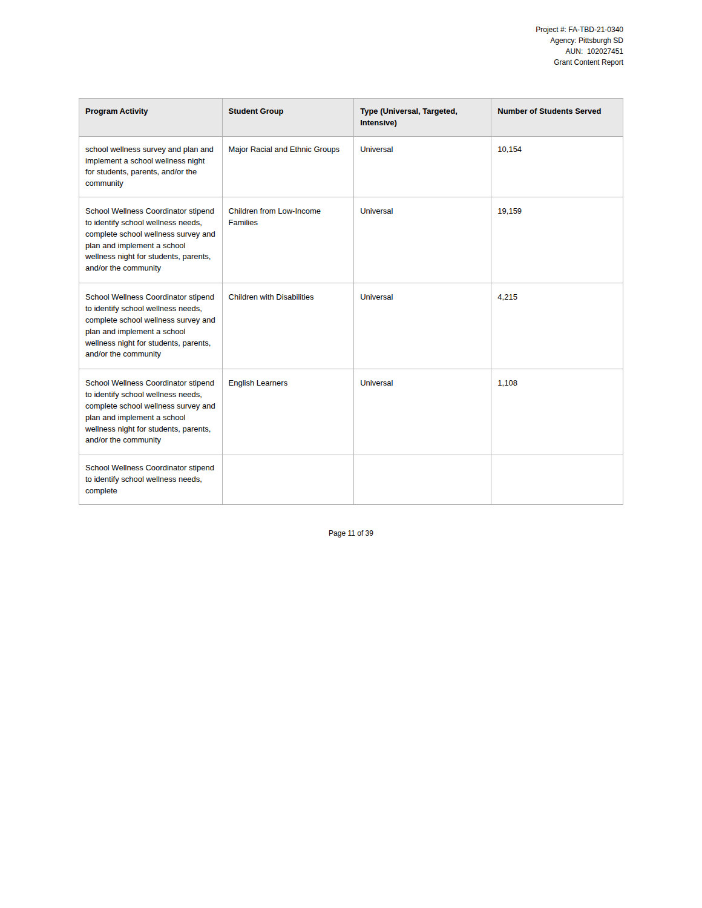Project #: FA-TBD-21-0340
Agency: Pittsburgh SD
AUN: 102027451
Grant Content Report
| Program Activity | Student Group | Type (Universal, Targeted, Intensive) | Number of Students Served |
| --- | --- | --- | --- |
| school wellness survey and plan and implement a school wellness night for students, parents, and/or the community | Major Racial and Ethnic Groups | Universal | 10,154 |
| School Wellness Coordinator stipend to identify school wellness needs, complete school wellness survey and plan and implement a school wellness night for students, parents, and/or the community | Children from Low-Income Families | Universal | 19,159 |
| School Wellness Coordinator stipend to identify school wellness needs, complete school wellness survey and plan and implement a school wellness night for students, parents, and/or the community | Children with Disabilities | Universal | 4,215 |
| School Wellness Coordinator stipend to identify school wellness needs, complete school wellness survey and plan and implement a school wellness night for students, parents, and/or the community | English Learners | Universal | 1,108 |
| School Wellness Coordinator stipend to identify school wellness needs, complete | | | |
Page 11 of 39